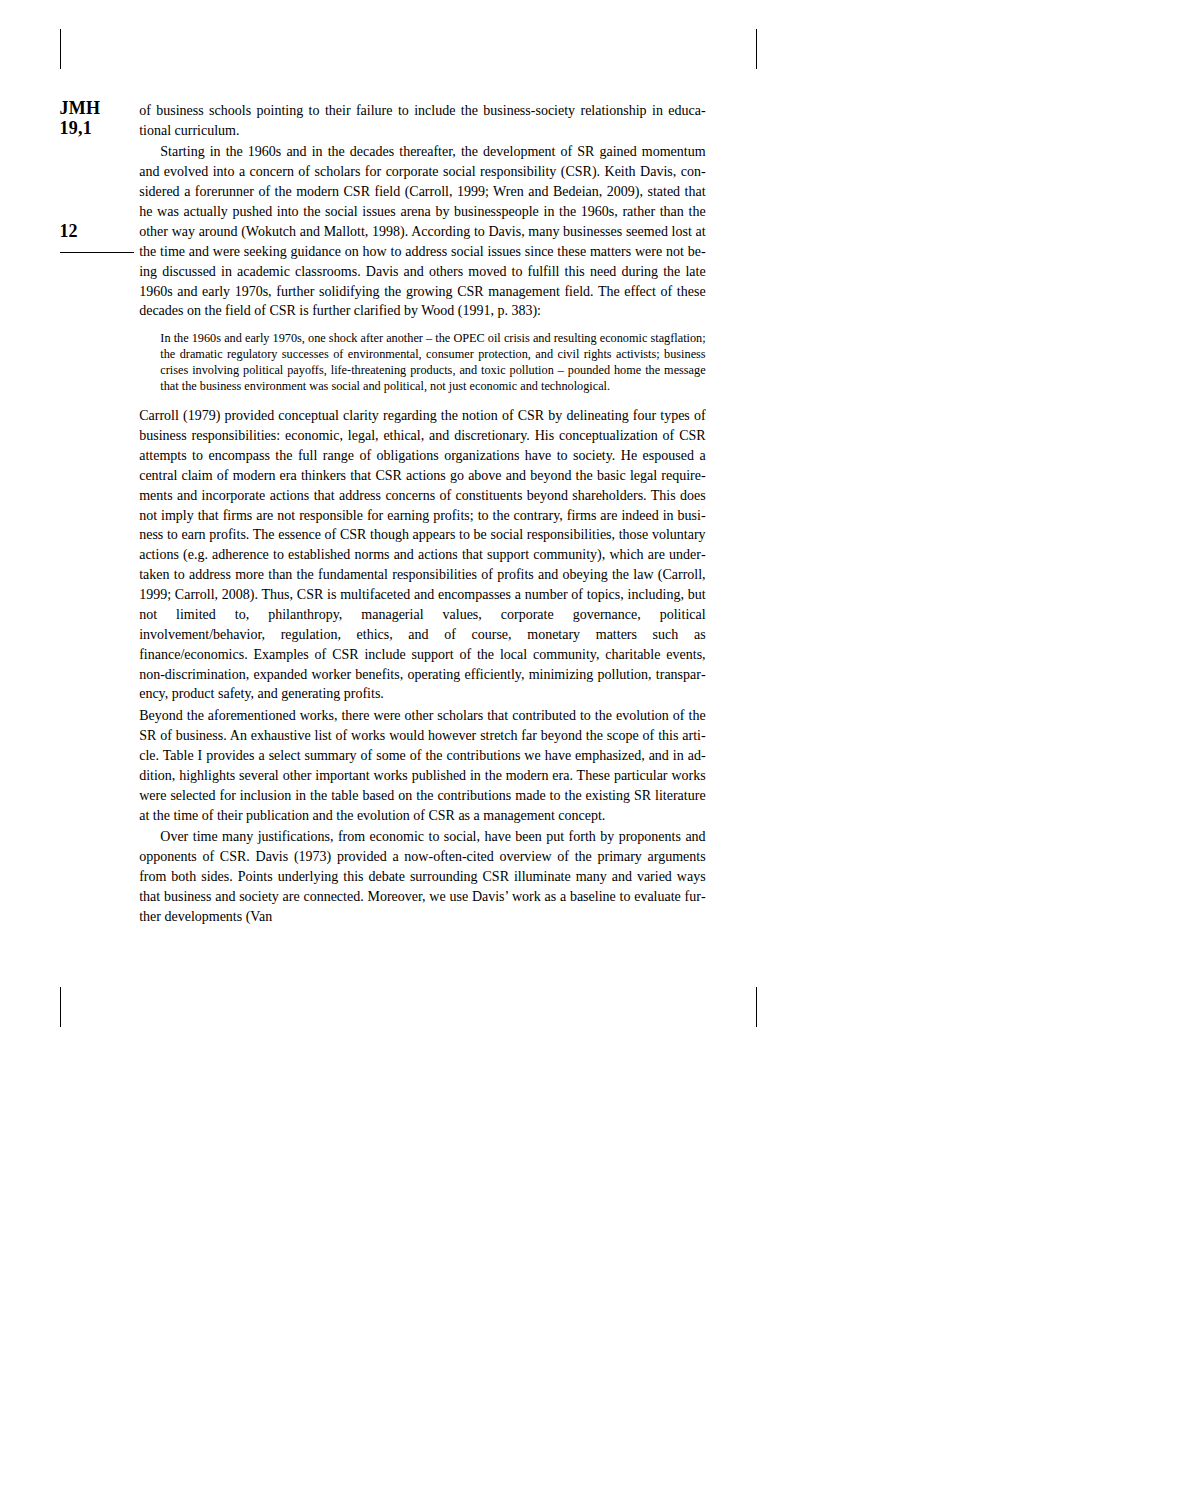JMH
19,1
12
of business schools pointing to their failure to include the business-society relationship in educational curriculum.
Starting in the 1960s and in the decades thereafter, the development of SR gained momentum and evolved into a concern of scholars for corporate social responsibility (CSR). Keith Davis, considered a forerunner of the modern CSR field (Carroll, 1999; Wren and Bedeian, 2009), stated that he was actually pushed into the social issues arena by businesspeople in the 1960s, rather than the other way around (Wokutch and Mallott, 1998). According to Davis, many businesses seemed lost at the time and were seeking guidance on how to address social issues since these matters were not being discussed in academic classrooms. Davis and others moved to fulfill this need during the late 1960s and early 1970s, further solidifying the growing CSR management field. The effect of these decades on the field of CSR is further clarified by Wood (1991, p. 383):
In the 1960s and early 1970s, one shock after another – the OPEC oil crisis and resulting economic stagflation; the dramatic regulatory successes of environmental, consumer protection, and civil rights activists; business crises involving political payoffs, life-threatening products, and toxic pollution – pounded home the message that the business environment was social and political, not just economic and technological.
Carroll (1979) provided conceptual clarity regarding the notion of CSR by delineating four types of business responsibilities: economic, legal, ethical, and discretionary. His conceptualization of CSR attempts to encompass the full range of obligations organizations have to society. He espoused a central claim of modern era thinkers that CSR actions go above and beyond the basic legal requirements and incorporate actions that address concerns of constituents beyond shareholders. This does not imply that firms are not responsible for earning profits; to the contrary, firms are indeed in business to earn profits. The essence of CSR though appears to be social responsibilities, those voluntary actions (e.g. adherence to established norms and actions that support community), which are undertaken to address more than the fundamental responsibilities of profits and obeying the law (Carroll, 1999; Carroll, 2008). Thus, CSR is multifaceted and encompasses a number of topics, including, but not limited to, philanthropy, managerial values, corporate governance, political involvement/behavior, regulation, ethics, and of course, monetary matters such as finance/economics. Examples of CSR include support of the local community, charitable events, non-discrimination, expanded worker benefits, operating efficiently, minimizing pollution, transparency, product safety, and generating profits.
Beyond the aforementioned works, there were other scholars that contributed to the evolution of the SR of business. An exhaustive list of works would however stretch far beyond the scope of this article. Table I provides a select summary of some of the contributions we have emphasized, and in addition, highlights several other important works published in the modern era. These particular works were selected for inclusion in the table based on the contributions made to the existing SR literature at the time of their publication and the evolution of CSR as a management concept.
Over time many justifications, from economic to social, have been put forth by proponents and opponents of CSR. Davis (1973) provided a now-often-cited overview of the primary arguments from both sides. Points underlying this debate surrounding CSR illuminate many and varied ways that business and society are connected. Moreover, we use Davis’ work as a baseline to evaluate further developments (Van